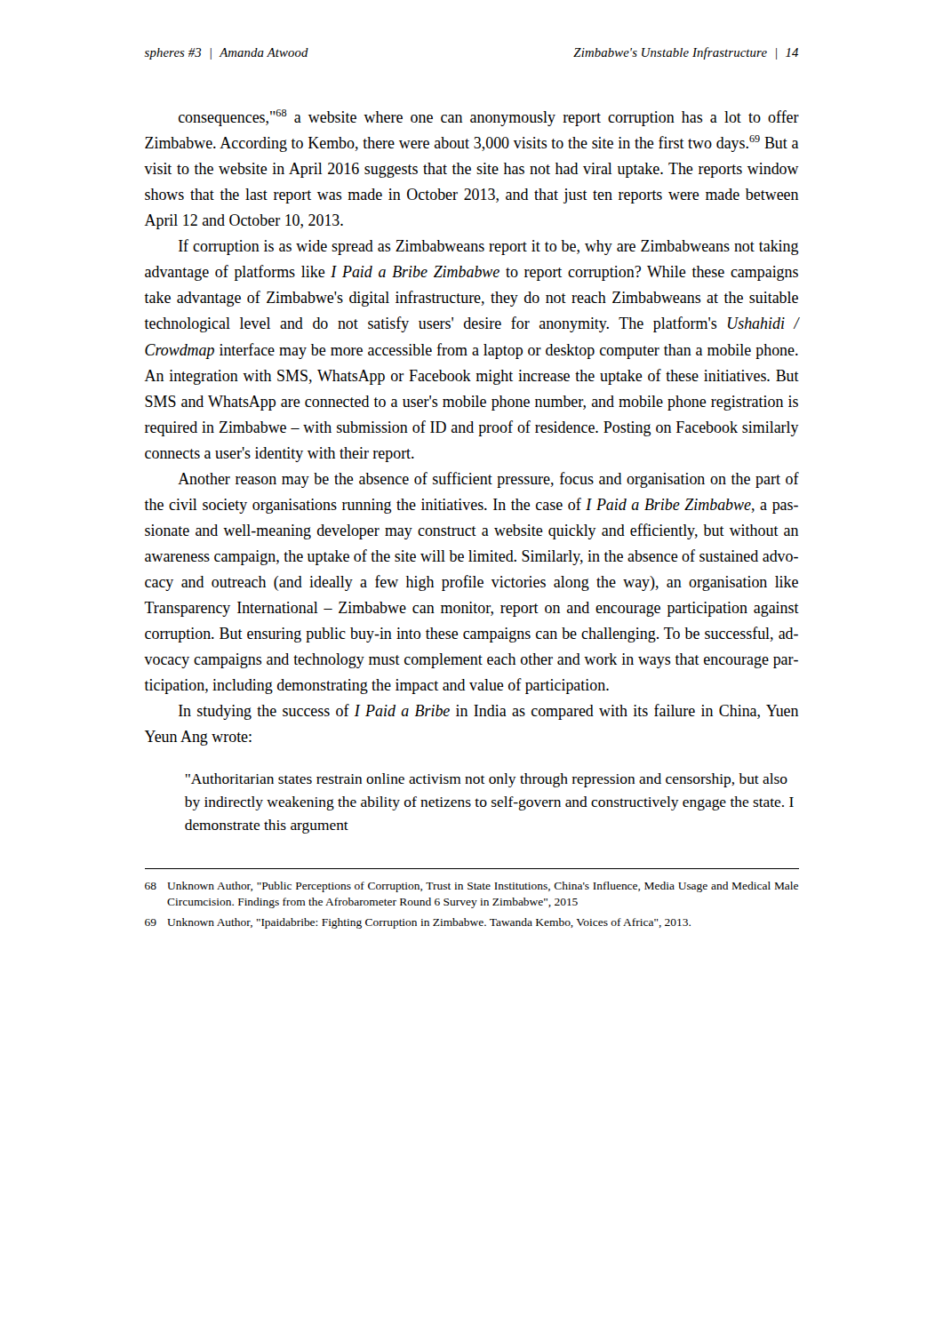spheres #3|Amanda Atwood Zimbabwe's Unstable Infrastructure|14
consequences,"68 a website where one can anonymously report corruption has a lot to offer Zimbabwe. According to Kembo, there were about 3,000 visits to the site in the first two days.69 But a visit to the website in April 2016 suggests that the site has not had viral uptake. The reports window shows that the last report was made in October 2013, and that just ten reports were made between April 12 and October 10, 2013.
If corruption is as wide spread as Zimbabweans report it to be, why are Zimbabweans not taking advantage of platforms like I Paid a Bribe Zimbabwe to report corruption? While these campaigns take advantage of Zimbabwe's digital infrastructure, they do not reach Zimbabweans at the suitable technological level and do not satisfy users' desire for anonymity. The platform's Ushahidi / Crowdmap interface may be more accessible from a laptop or desktop computer than a mobile phone. An integration with SMS, WhatsApp or Facebook might increase the uptake of these initiatives. But SMS and WhatsApp are connected to a user's mobile phone number, and mobile phone registration is required in Zimbabwe – with submission of ID and proof of residence. Posting on Facebook similarly connects a user's identity with their report.
Another reason may be the absence of sufficient pressure, focus and organisation on the part of the civil society organisations running the initiatives. In the case of I Paid a Bribe Zimbabwe, a passionate and well-meaning developer may construct a website quickly and efficiently, but without an awareness campaign, the uptake of the site will be limited. Similarly, in the absence of sustained advocacy and outreach (and ideally a few high profile victories along the way), an organisation like Transparency International – Zimbabwe can monitor, report on and encourage participation against corruption. But ensuring public buy-in into these campaigns can be challenging. To be successful, advocacy campaigns and technology must complement each other and work in ways that encourage participation, including demonstrating the impact and value of participation.
In studying the success of I Paid a Bribe in India as compared with its failure in China, Yuen Yeun Ang wrote:
"Authoritarian states restrain online activism not only through repression and censorship, but also by indirectly weakening the ability of netizens to self-govern and constructively engage the state. I demonstrate this argument
68 Unknown Author, "Public Perceptions of Corruption, Trust in State Institutions, China's Influence, Media Usage and Medical Male Circumcision. Findings from the Afrobarometer Round 6 Survey in Zimbabwe", 2015
69 Unknown Author, "Ipaidabribe: Fighting Corruption in Zimbabwe. Tawanda Kembo, Voices of Africa", 2013.